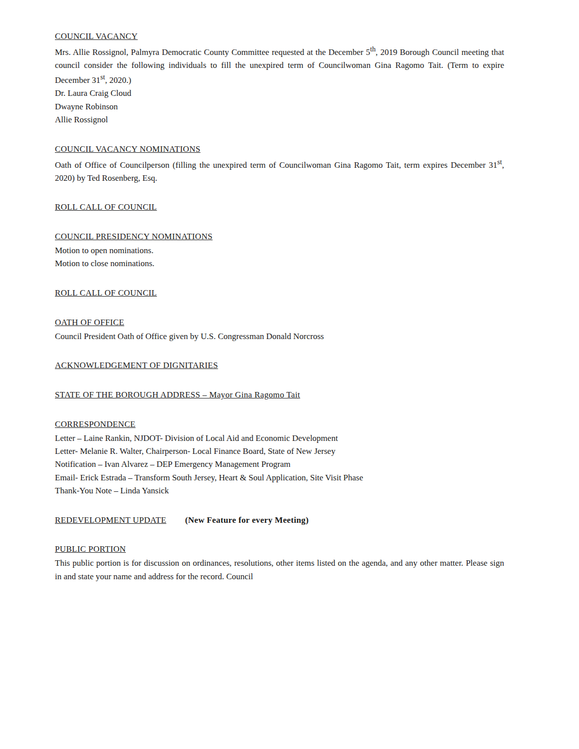COUNCIL VACANCY
Mrs. Allie Rossignol, Palmyra Democratic County Committee requested at the December 5th, 2019 Borough Council meeting that council consider the following individuals to fill the unexpired term of Councilwoman Gina Ragomo Tait. (Term to expire December 31st, 2020.)
Dr. Laura Craig Cloud
Dwayne Robinson
Allie Rossignol
COUNCIL VACANCY NOMINATIONS
Oath of Office of Councilperson (filling the unexpired term of Councilwoman Gina Ragomo Tait, term expires December 31st, 2020) by Ted Rosenberg, Esq.
ROLL CALL OF COUNCIL
COUNCIL PRESIDENCY NOMINATIONS
Motion to open nominations.
Motion to close nominations.
ROLL CALL OF COUNCIL
OATH OF OFFICE
Council President Oath of Office given by U.S. Congressman Donald Norcross
ACKNOWLEDGEMENT OF DIGNITARIES
STATE OF THE BOROUGH ADDRESS – Mayor Gina Ragomo Tait
CORRESPONDENCE
Letter – Laine Rankin, NJDOT- Division of Local Aid and Economic Development
Letter- Melanie R. Walter, Chairperson- Local Finance Board, State of New Jersey
Notification – Ivan Alvarez – DEP Emergency Management Program
Email- Erick Estrada – Transform South Jersey, Heart & Soul Application, Site Visit Phase
Thank-You Note – Linda Yansick
REDEVELOPMENT UPDATE(New Feature for every Meeting)
PUBLIC PORTION
This public portion is for discussion on ordinances, resolutions, other items listed on the agenda, and any other matter. Please sign in and state your name and address for the record. Council